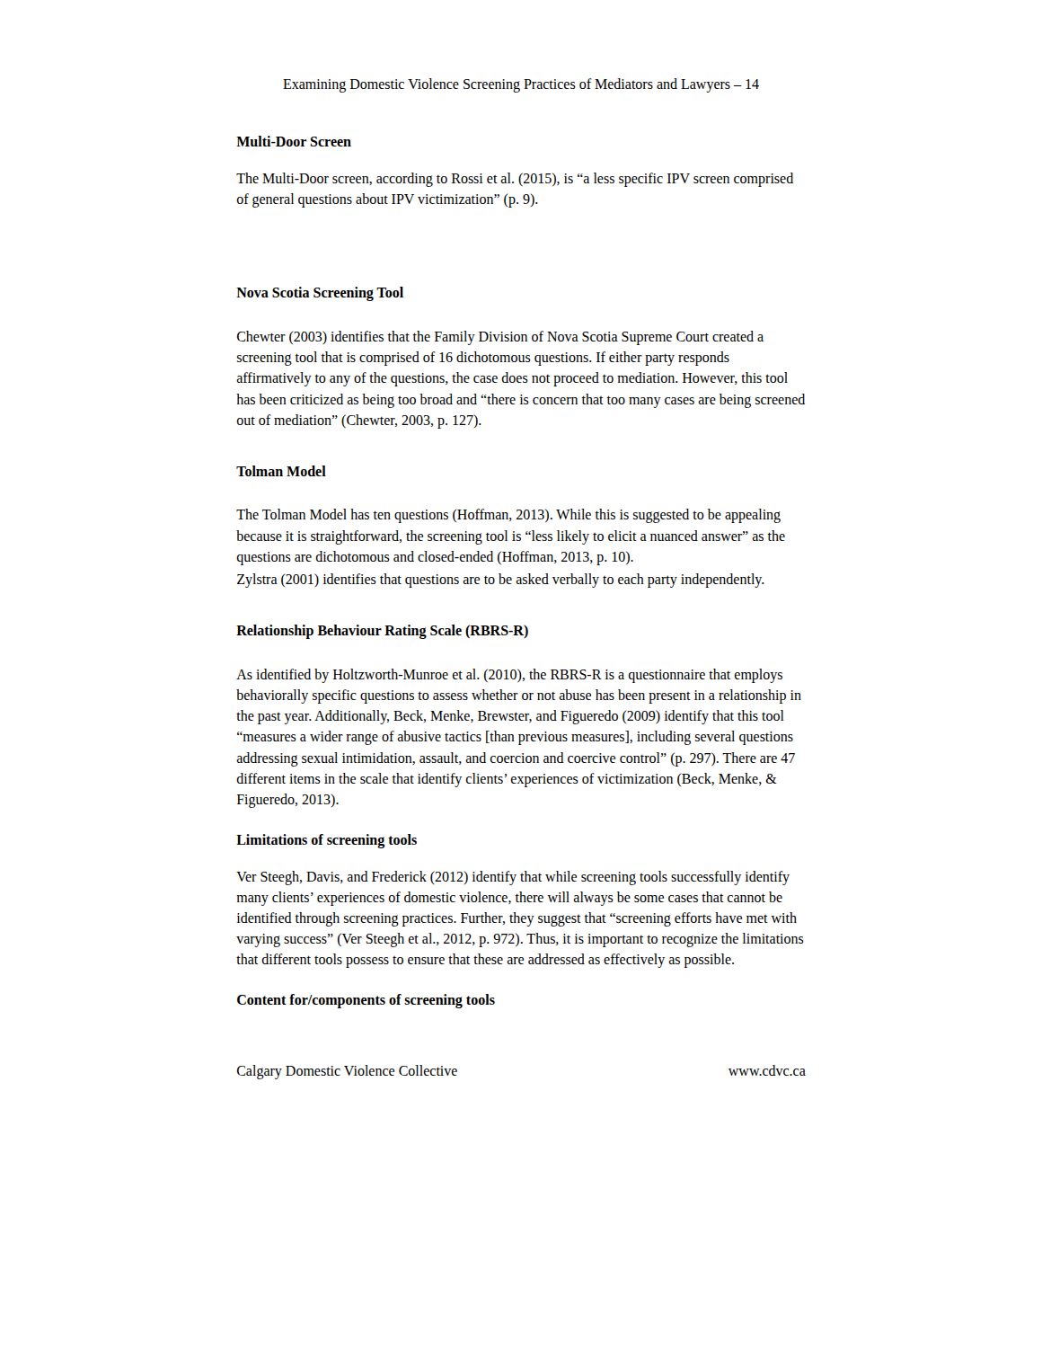Examining Domestic Violence Screening Practices of Mediators and Lawyers – 14
Multi-Door Screen
The Multi-Door screen, according to Rossi et al. (2015), is “a less specific IPV screen comprised of general questions about IPV victimization” (p. 9).
Nova Scotia Screening Tool
Chewter (2003) identifies that the Family Division of Nova Scotia Supreme Court created a screening tool that is comprised of 16 dichotomous questions. If either party responds affirmatively to any of the questions, the case does not proceed to mediation. However, this tool has been criticized as being too broad and “there is concern that too many cases are being screened out of mediation” (Chewter, 2003, p. 127).
Tolman Model
The Tolman Model has ten questions (Hoffman, 2013). While this is suggested to be appealing because it is straightforward, the screening tool is “less likely to elicit a nuanced answer” as the questions are dichotomous and closed-ended (Hoffman, 2013, p. 10).
Zylstra (2001) identifies that questions are to be asked verbally to each party independently.
Relationship Behaviour Rating Scale (RBRS-R)
As identified by Holtzworth-Munroe et al. (2010), the RBRS-R is a questionnaire that employs behaviorally specific questions to assess whether or not abuse has been present in a relationship in the past year. Additionally, Beck, Menke, Brewster, and Figueredo (2009) identify that this tool “measures a wider range of abusive tactics [than previous measures], including several questions addressing sexual intimidation, assault, and coercion and coercive control” (p. 297). There are 47 different items in the scale that identify clients’ experiences of victimization (Beck, Menke, & Figueredo, 2013).
Limitations of screening tools
Ver Steegh, Davis, and Frederick (2012) identify that while screening tools successfully identify many clients’ experiences of domestic violence, there will always be some cases that cannot be identified through screening practices. Further, they suggest that “screening efforts have met with varying success” (Ver Steegh et al., 2012, p. 972). Thus, it is important to recognize the limitations that different tools possess to ensure that these are addressed as effectively as possible.
Content for/components of screening tools
Calgary Domestic Violence Collective www.cdvc.ca